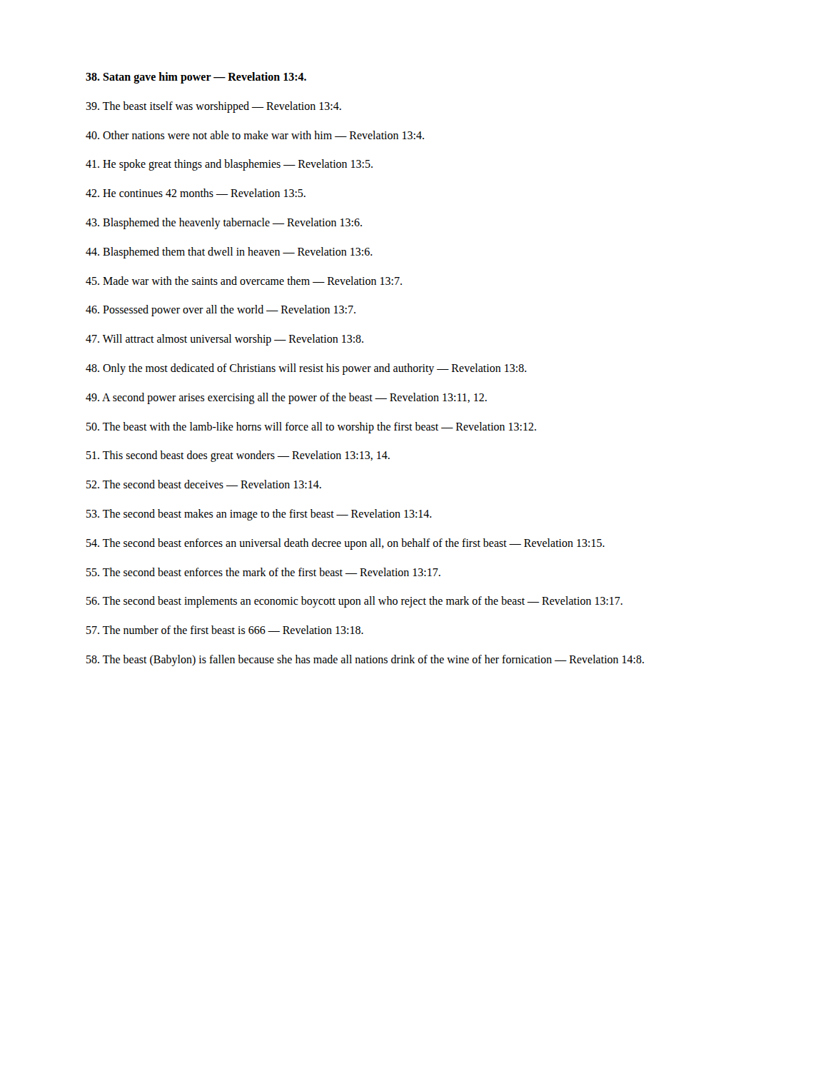38. Satan gave him power — Revelation 13:4.
39. The beast itself was worshipped — Revelation 13:4.
40. Other nations were not able to make war with him — Revelation 13:4.
41. He spoke great things and blasphemies — Revelation 13:5.
42. He continues 42 months — Revelation 13:5.
43. Blasphemed the heavenly tabernacle — Revelation 13:6.
44. Blasphemed them that dwell in heaven — Revelation 13:6.
45. Made war with the saints and overcame them — Revelation 13:7.
46. Possessed power over all the world — Revelation 13:7.
47. Will attract almost universal worship — Revelation 13:8.
48. Only the most dedicated of Christians will resist his power and authority — Revelation 13:8.
49. A second power arises exercising all the power of the beast — Revelation 13:11, 12.
50. The beast with the lamb-like horns will force all to worship the first beast — Revelation 13:12.
51. This second beast does great wonders — Revelation 13:13, 14.
52. The second beast deceives — Revelation 13:14.
53. The second beast makes an image to the first beast — Revelation 13:14.
54. The second beast enforces an universal death decree upon all, on behalf of the first beast — Revelation 13:15.
55. The second beast enforces the mark of the first beast — Revelation 13:17.
56. The second beast implements an economic boycott upon all who reject the mark of the beast — Revelation 13:17.
57. The number of the first beast is 666 — Revelation 13:18.
58. The beast (Babylon) is fallen because she has made all nations drink of the wine of her fornication — Revelation 14:8.